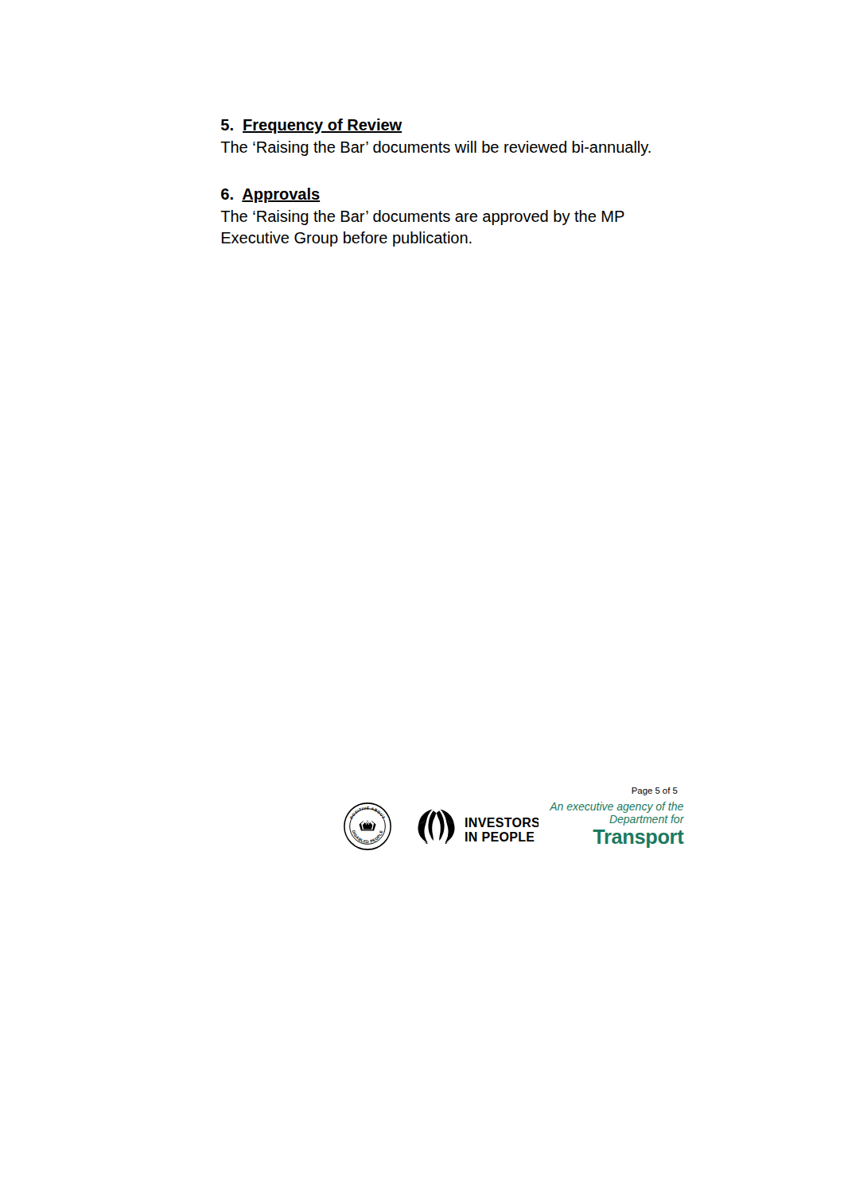5. Frequency of Review
The ‘Raising the Bar’ documents will be reviewed bi-annually.
6. Approvals
The ‘Raising the Bar’ documents are approved by the MP Executive Group before publication.
Page 5 of 5
POSITIVE ABOUT DISABLED PEOPLE INVESTORS IN PEOPLE
An executive agency of the
Department for
Transport